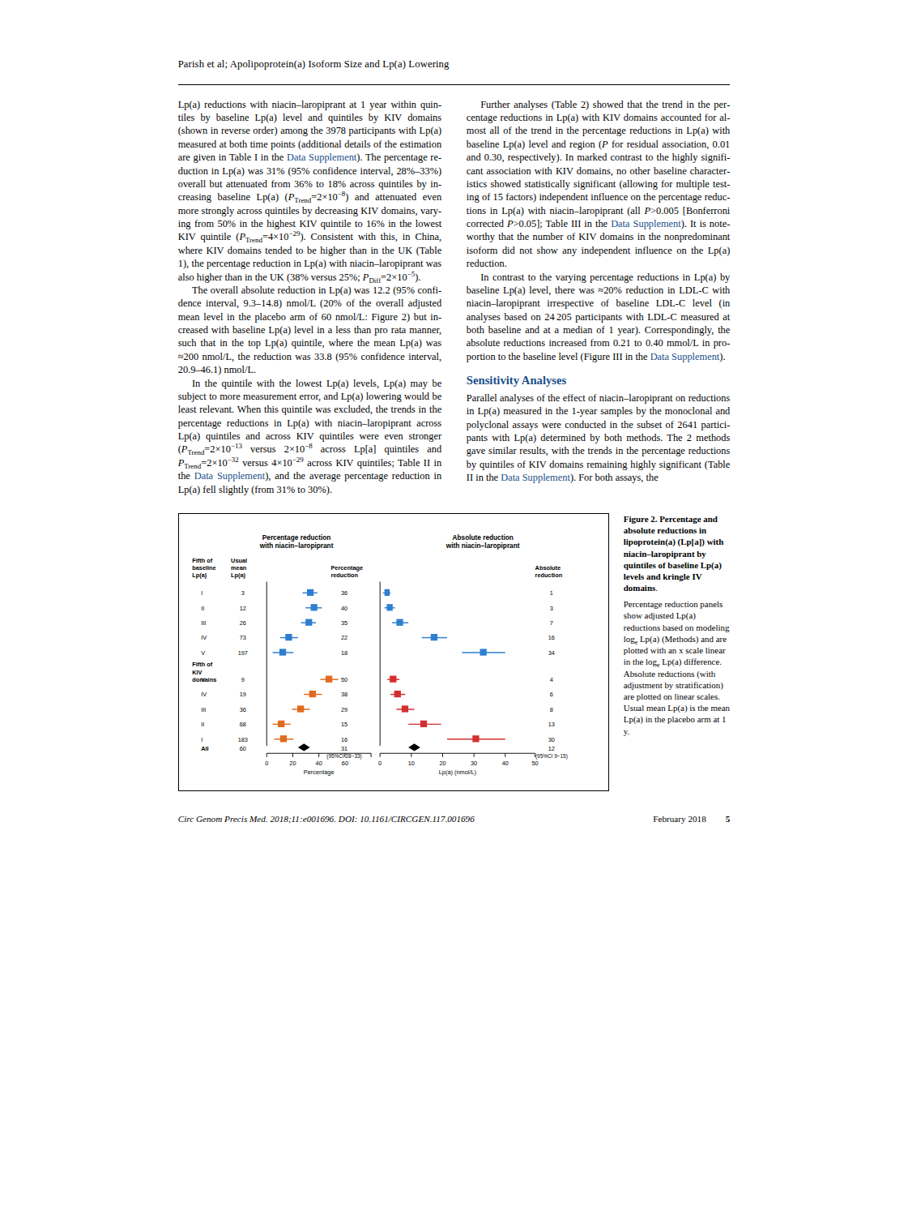Parish et al; Apolipoprotein(a) Isoform Size and Lp(a) Lowering
Lp(a) reductions with niacin–laropiprant at 1 year within quintiles by baseline Lp(a) level and quintiles by KIV domains (shown in reverse order) among the 3978 participants with Lp(a) measured at both time points (additional details of the estimation are given in Table I in the Data Supplement). The percentage reduction in Lp(a) was 31% (95% confidence interval, 28%–33%) overall but attenuated from 36% to 18% across quintiles by increasing baseline Lp(a) (PTrend=2×10−8) and attenuated even more strongly across quintiles by decreasing KIV domains, varying from 50% in the highest KIV quintile to 16% in the lowest KIV quintile (PTrend=4×10−29). Consistent with this, in China, where KIV domains tended to be higher than in the UK (Table 1), the percentage reduction in Lp(a) with niacin–laropiprant was also higher than in the UK (38% versus 25%; PDiff=2×10−5).
The overall absolute reduction in Lp(a) was 12.2 (95% confidence interval, 9.3–14.8) nmol/L (20% of the overall adjusted mean level in the placebo arm of 60 nmol/L: Figure 2) but increased with baseline Lp(a) level in a less than pro rata manner, such that in the top Lp(a) quintile, where the mean Lp(a) was ≈200 nmol/L, the reduction was 33.8 (95% confidence interval, 20.9–46.1) nmol/L.
In the quintile with the lowest Lp(a) levels, Lp(a) may be subject to more measurement error, and Lp(a) lowering would be least relevant. When this quintile was excluded, the trends in the percentage reductions in Lp(a) with niacin–laropiprant across Lp(a) quintiles and across KIV quintiles were even stronger (PTrend=2×10−13 versus 2×10−8 across Lp[a] quintiles and PTrend=2×10−32 versus 4×10−29 across KIV quintiles; Table II in the Data Supplement), and the average percentage reduction in Lp(a) fell slightly (from 31% to 30%).
Further analyses (Table 2) showed that the trend in the percentage reductions in Lp(a) with KIV domains accounted for almost all of the trend in the percentage reductions in Lp(a) with baseline Lp(a) level and region (P for residual association, 0.01 and 0.30, respectively). In marked contrast to the highly significant association with KIV domains, no other baseline characteristics showed statistically significant (allowing for multiple testing of 15 factors) independent influence on the percentage reductions in Lp(a) with niacin–laropiprant (all P>0.005 [Bonferroni corrected P>0.05]; Table III in the Data Supplement). It is noteworthy that the number of KIV domains in the nonpredominant isoform did not show any independent influence on the Lp(a) reduction.
In contrast to the varying percentage reductions in Lp(a) by baseline Lp(a) level, there was ≈20% reduction in LDL-C with niacin–laropiprant irrespective of baseline LDL-C level (in analyses based on 24 205 participants with LDL-C measured at both baseline and at a median of 1 year). Correspondingly, the absolute reductions increased from 0.21 to 0.40 mmol/L in proportion to the baseline level (Figure III in the Data Supplement).
Sensitivity Analyses
Parallel analyses of the effect of niacin–laropiprant on reductions in Lp(a) measured in the 1-year samples by the monoclonal and polyclonal assays were conducted in the subset of 2641 participants with Lp(a) determined by both methods. The 2 methods gave similar results, with the trends in the percentage reductions by quintiles of KIV domains remaining highly significant (Table II in the Data Supplement). For both assays, the
Percentage reduction with niacin−laropiprant Absolute reduction with niacin−laropiprant Fifth of baseline Lp(a) Usual mean Lp(a) Percentage reduction Absolute reduction 0 20 40 60 Percentage 0 10 20 30 40 50 Lp(a) (nmol/L) I 3 36 1 II 12 40 3 III 26 35 7 IV 73 22 16 V 197 18 34 Fifth of KIV domains V 9 50 4 IV 19 38 6 III 36 29 8 II 68 15 13 I 183 16 30 All 60 31 (95%CI 28−33) 12 (95%CI 9−15)
Figure 2. Percentage and absolute reductions in lipoprotein(a) (Lp[a]) with niacin–laropiprant by quintiles of baseline Lp(a) levels and kringle IV domains.
Percentage reduction panels show adjusted Lp(a) reductions based on modeling loge Lp(a) (Methods) and are plotted with an x scale linear in the loge Lp(a) difference. Absolute reductions (with adjustment by stratification) are plotted on linear scales. Usual mean Lp(a) is the mean Lp(a) in the placebo arm at 1 y.
Circ Genom Precis Med. 2018;11:e001696. DOI: 10.1161/CIRCGEN.117.001696
February 2018 5